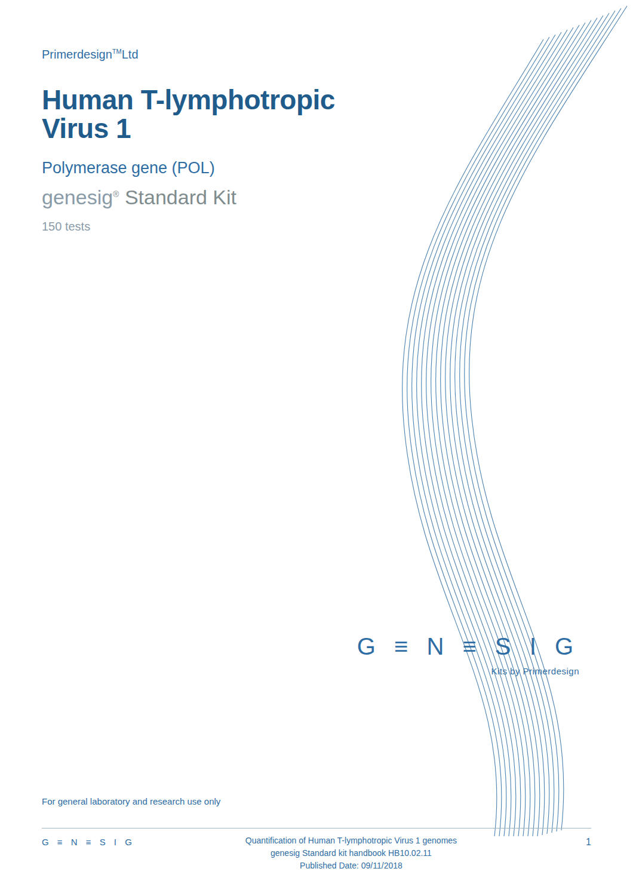PrimerdesignTMLtd
Human T-lymphotropic
Virus 1
Polymerase gene (POL)
genesig® Standard Kit
150 tests
G ≡ N ≡ S I G
Kits by Primerdesign
For general laboratory and research use only
G ≡ N ≡ S I G
Quantification of Human T-lymphotropic Virus 1 genomes
genesig Standard kit handbook HB10.02.11
Published Date: 09/11/2018
1